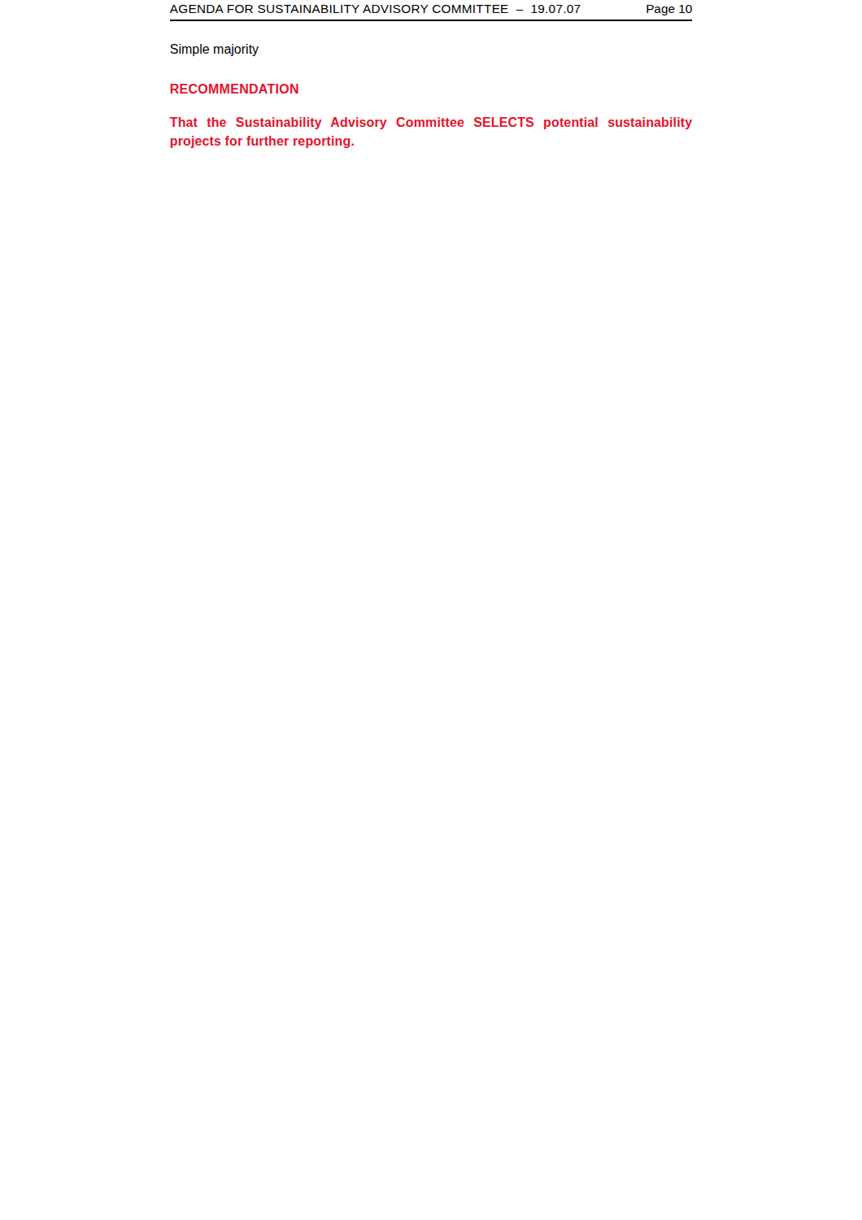AGENDA FOR SUSTAINABILITY ADVISORY COMMITTEE – 19.07.07 Page 10
Simple majority
RECOMMENDATION
That the Sustainability Advisory Committee SELECTS potential sustainability projects for further reporting.